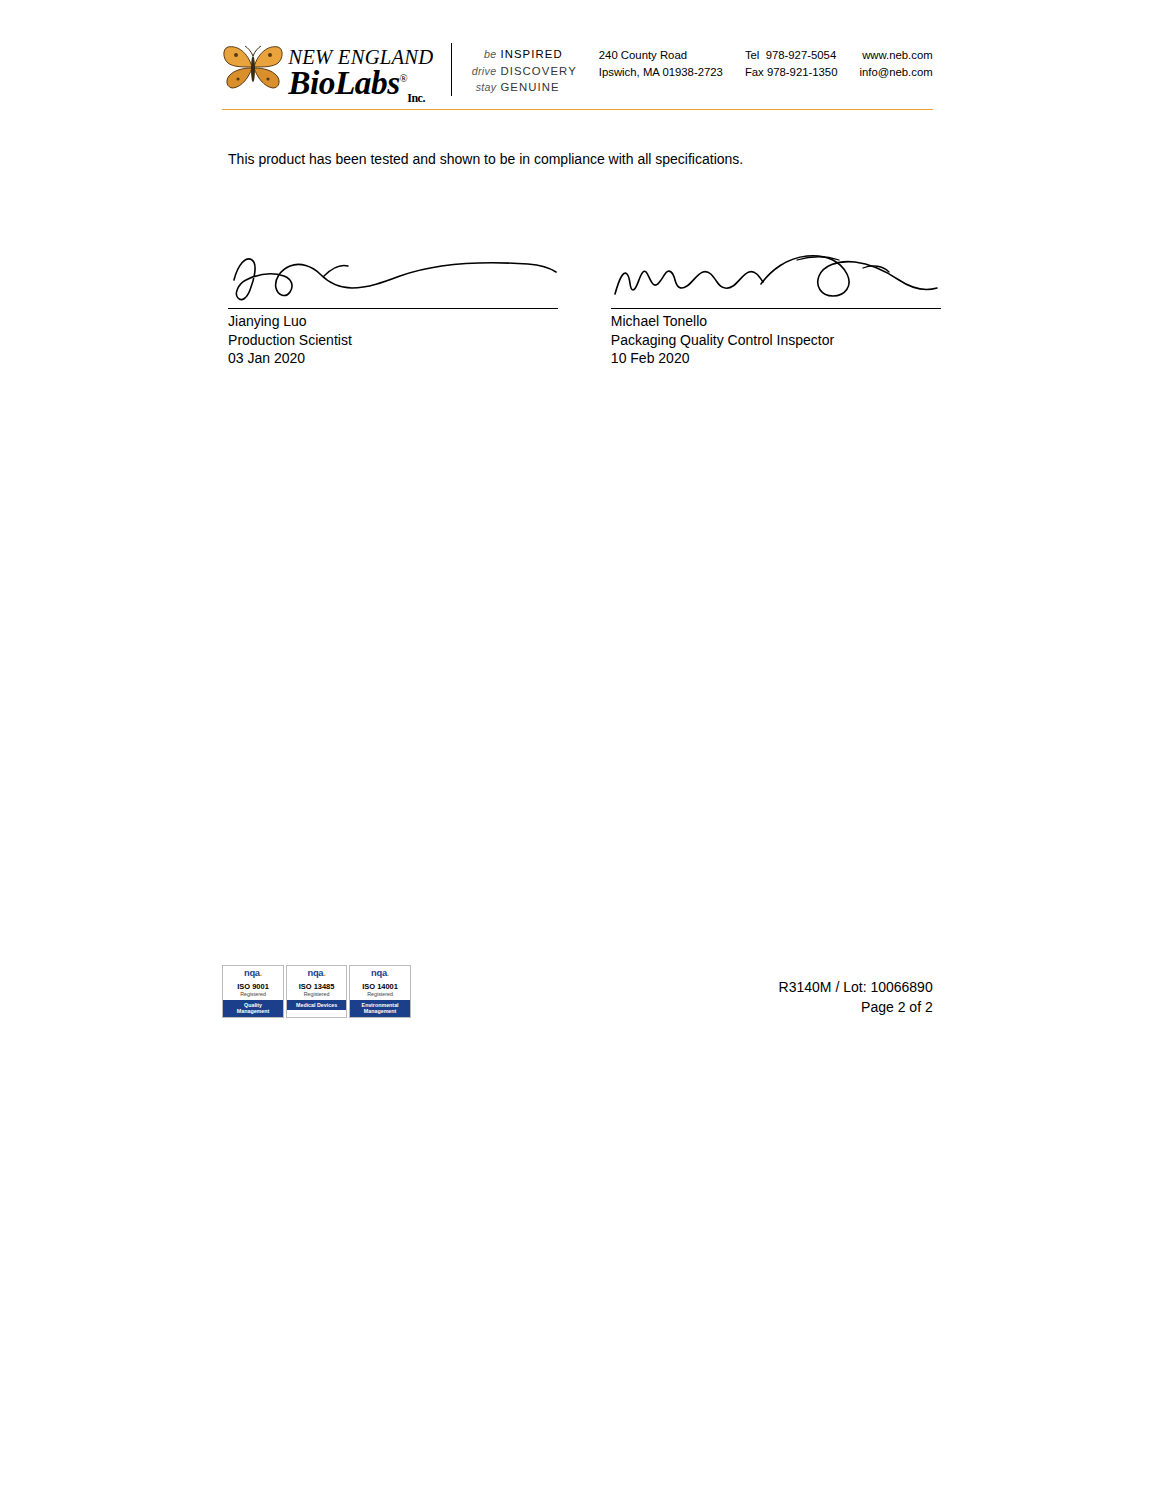NEW ENGLAND BioLabs®Inc.
be INSPIRED
drive DISCOVERY
stay GENUINE
240 County Road
Ipswich, MA 01938-2723
Tel 978-927-5054
Fax 978-921-1350
www.neb.com
info@neb.com
This product has been tested and shown to be in compliance with all specifications.
Jianying Luo
Production Scientist
03 Jan 2020
Michael Tonello
Packaging Quality Control Inspector
10 Feb 2020
nqa.
ISO 9001
Registered
Quality
Management
nqa.
ISO 13485
Registered
Medical Devices
nqa.
ISO 14001
Registered
Environmental
Management
R3140M / Lot: 10066890
Page 2 of 2